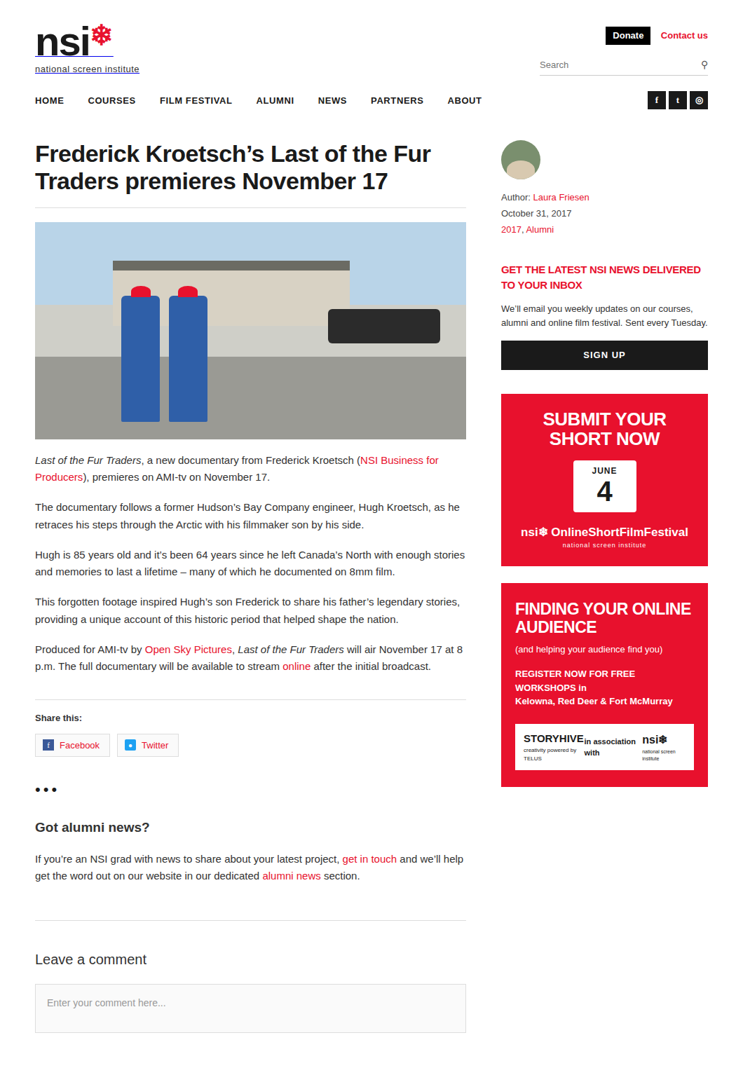nsi❄ national screen institute
Donate Contact us ⚲
HOME
COURSES
FILM FESTIVAL
ALUMNI
NEWS
PARTNERS
ABOUT
f t ◎
Frederick Kroetsch’s Last of the Fur Traders premieres November 17
Last of the Fur Traders, a new documentary from Frederick Kroetsch (NSI Business for Producers), premieres on AMI-tv on November 17.
The documentary follows a former Hudson’s Bay Company engineer, Hugh Kroetsch, as he retraces his steps through the Arctic with his filmmaker son by his side.
Hugh is 85 years old and it’s been 64 years since he left Canada’s North with enough stories and memories to last a lifetime – many of which he documented on 8mm film.
This forgotten footage inspired Hugh’s son Frederick to share his father’s legendary stories, providing a unique account of this historic period that helped shape the nation.
Produced for AMI-tv by Open Sky Pictures, Last of the Fur Traders will air November 17 at 8 p.m. The full documentary will be available to stream online after the initial broadcast.
Share this:
f Facebook ● Twitter
•••
Got alumni news?
If you’re an NSI grad with news to share about your latest project, get in touch and we’ll help get the word out on our website in our dedicated alumni news section.
Leave a comment
Enter your comment here...
Author: Laura Friesen
October 31, 2017
2017, Alumni
GET THE LATEST NSI NEWS DELIVERED TO YOUR INBOX
We’ll email you weekly updates on our courses, alumni and online film festival. Sent every Tuesday.
SIGN UP
SUBMIT YOUR SHORT NOW
JUNE
4
nsi❄ OnlineShortFilmFestival national screen institute
FINDING YOUR ONLINE AUDIENCE
(and helping your audience find you)
REGISTER NOW FOR FREE WORKSHOPS in
Kelowna, Red Deer & Fort McMurray
STORYHIVE creativity powered by TELUS
in association with
nsi❄ national screen institute